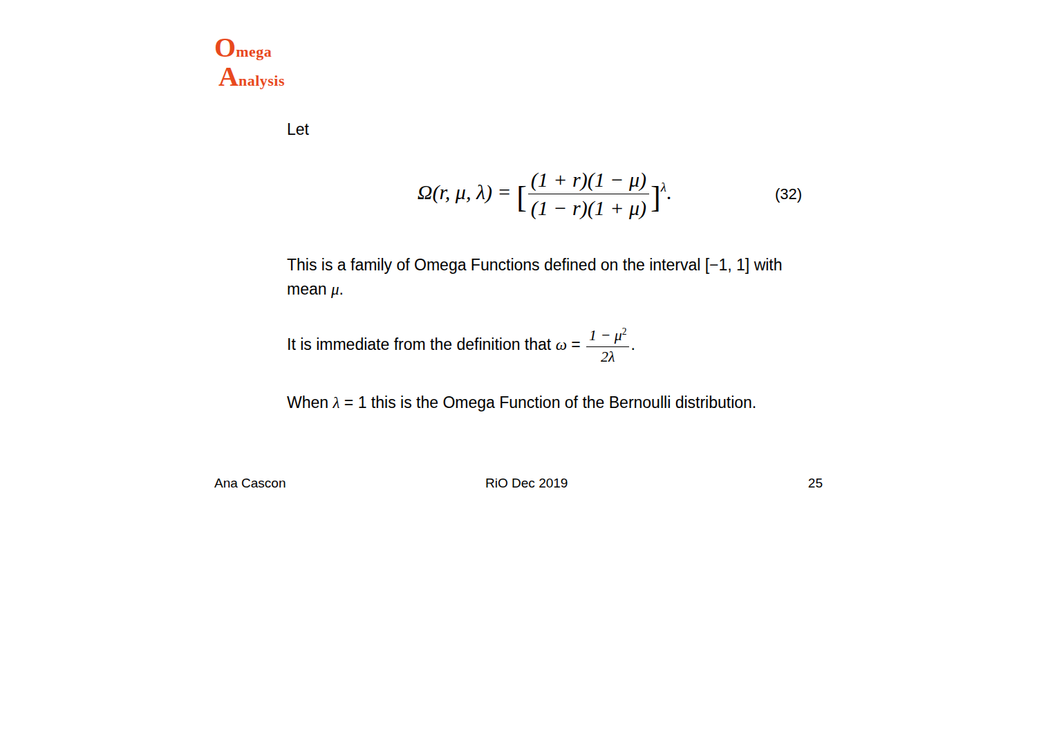Omega
Analysis
Let
Ω(r, μ, λ) = [ (1 + r)(1 − μ) (1 − r)(1 + μ) ]λ. (32)
This is a family of Omega Functions defined on the interval [−1, 1] with mean μ.
It is immediate from the definition that ω = 1 − μ2 2λ .
When λ = 1 this is the Omega Function of the Bernoulli distribution.
Ana Cascon
RiO Dec 2019
25